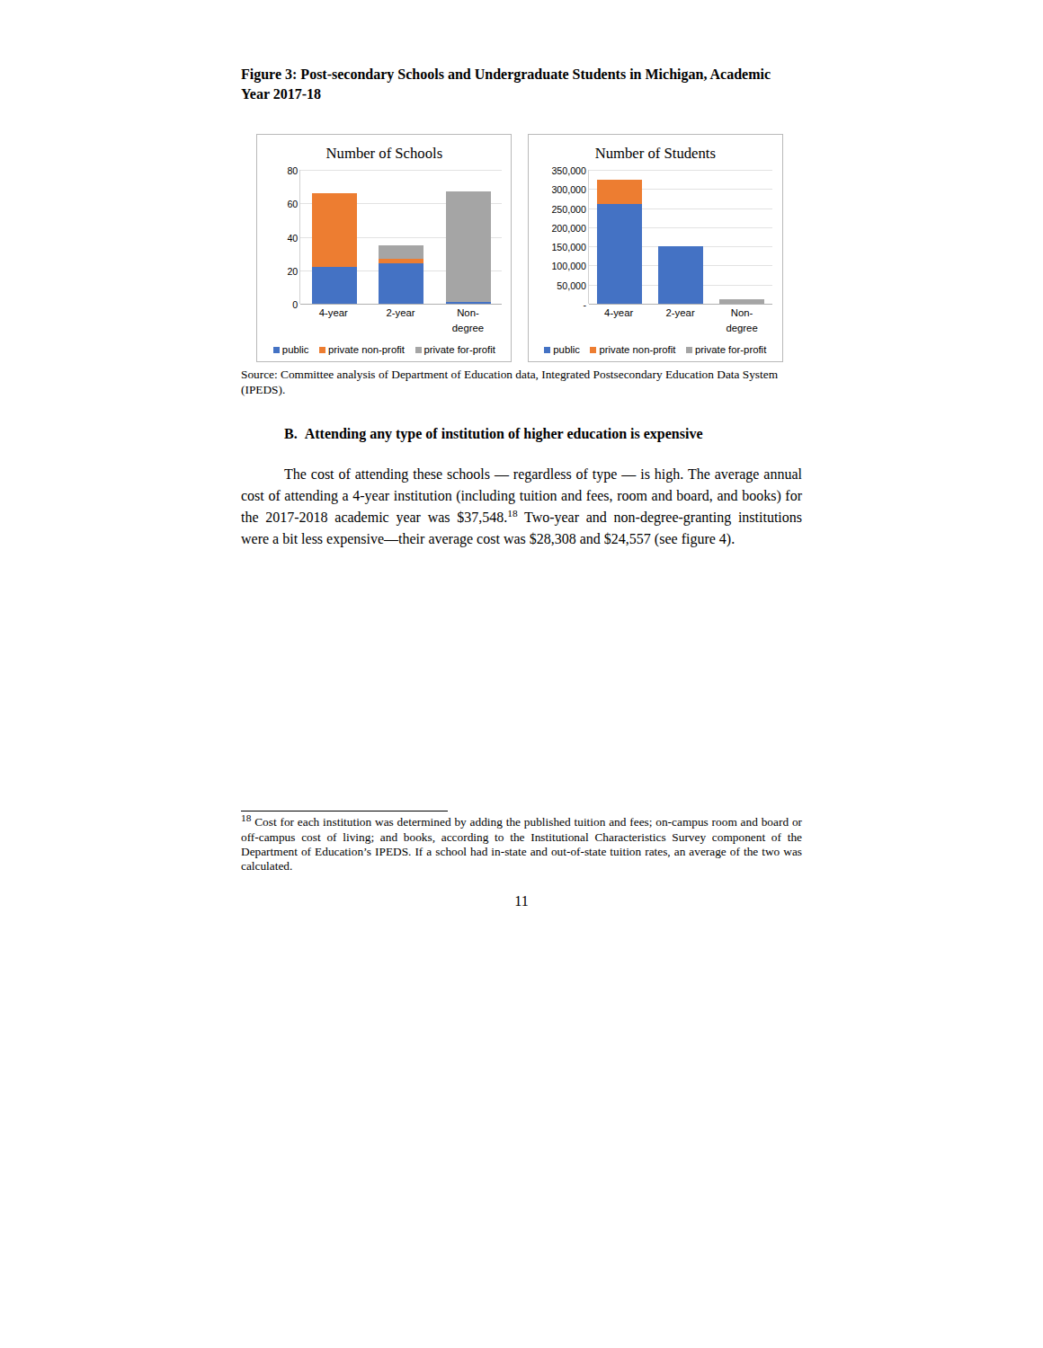Figure 3: Post-secondary Schools and Undergraduate Students in Michigan, Academic Year 2017-18
Number of Schools
80
60
40
20
0
4-year 2-year Non-degree
public private non-profit private for-profit
Number of Students
350,000
300,000
250,000
200,000
150,000
100,000
50,000
-
4-year 2-year Non-degree
public private non-profit private for-profit
Source: Committee analysis of Department of Education data, Integrated Postsecondary Education Data System (IPEDS).
B. Attending any type of institution of higher education is expensive
The cost of attending these schools — regardless of type — is high. The average annual cost of attending a 4-year institution (including tuition and fees, room and board, and books) for the 2017-2018 academic year was $37,548.18 Two-year and non-degree-granting institutions were a bit less expensive—their average cost was $28,308 and $24,557 (see figure 4).
18 Cost for each institution was determined by adding the published tuition and fees; on-campus room and board or off-campus cost of living; and books, according to the Institutional Characteristics Survey component of the Department of Education’s IPEDS. If a school had in-state and out-of-state tuition rates, an average of the two was calculated.
11